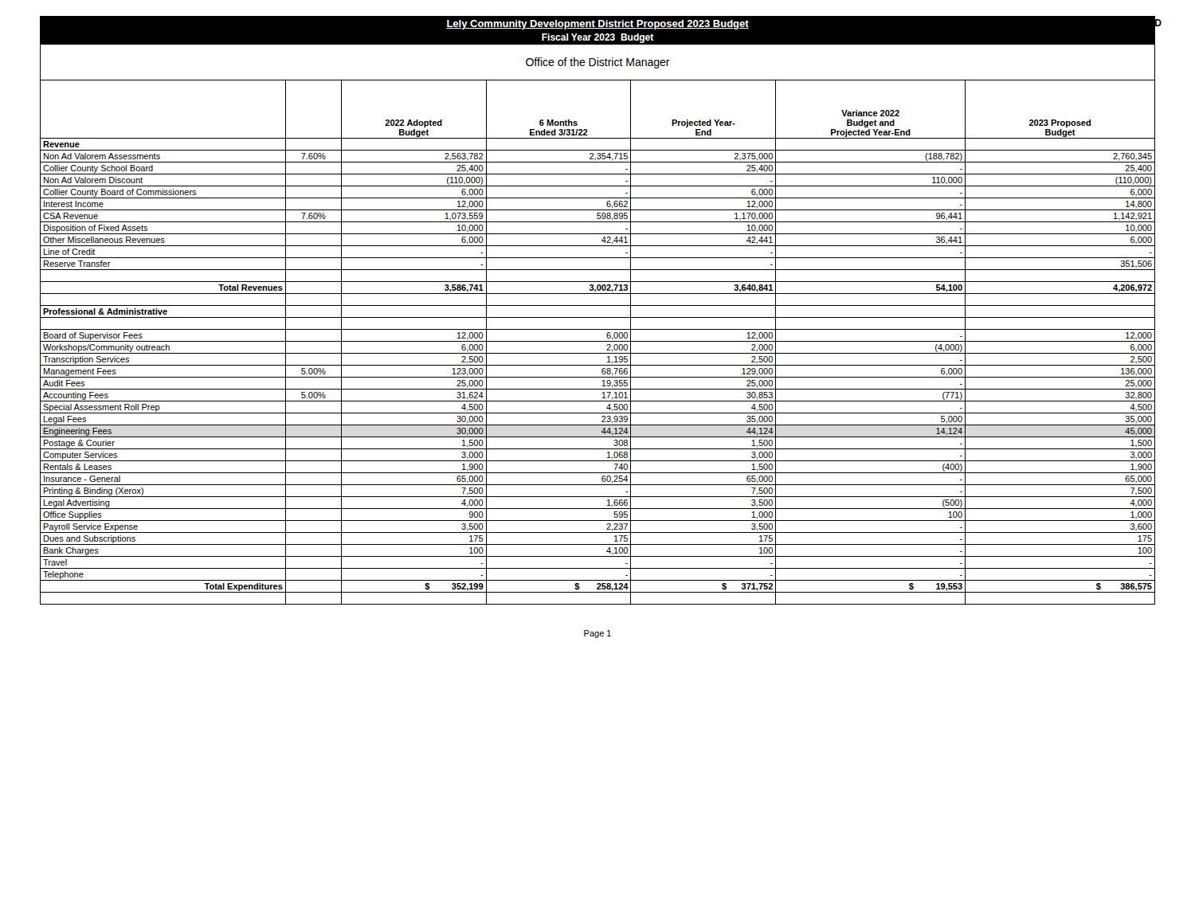D
| Lely Community Development District Proposed 2023 Budget |
| Fiscal Year 2023 Budget |
| Office of the District Manager |
| | | 2022 Adopted Budget | 6 Months Ended 3/31/22 | Projected Year- End | Variance 2022 Budget and Projected Year-End | 2023 Proposed Budget |
| Revenue | | | | | | |
| Non Ad Valorem Assessments | 7.60% | 2,563,782 | 2,354,715 | 2,375,000 | (188,782) | 2,760,345 |
| Collier County School Board | | 25,400 | - | 25,400 | - | 25,400 |
| Non Ad Valorem Discount | | (110,000) | - | - | 110,000 | (110,000) |
| Collier County Board of Commissioners | | 6,000 | - | 6,000 | - | 6,000 |
| Interest Income | | 12,000 | 6,662 | 12,000 | - | 14,800 |
| CSA Revenue | 7.60% | 1,073,559 | 598,895 | 1,170,000 | 96,441 | 1,142,921 |
| Disposition of Fixed Assets | | 10,000 | - | 10,000 | - | 10,000 |
| Other Miscellaneous Revenues | | 6,000 | 42,441 | 42,441 | 36,441 | 6,000 |
| Line of Credit | | - | - | - | - | - |
| Reserve Transfer | | - | | - | | 351,506 |
| Total Revenues | | 3,586,741 | 3,002,713 | 3,640,841 | 54,100 | 4,206,972 |
| Professional & Administrative | | | | | | |
| Board of Supervisor Fees | | 12,000 | 6,000 | 12,000 | - | 12,000 |
| Workshops/Community outreach | | 6,000 | 2,000 | 2,000 | (4,000) | 6,000 |
| Transcription Services | | 2,500 | 1,195 | 2,500 | - | 2,500 |
| Management Fees | 5.00% | 123,000 | 68,766 | 129,000 | 6,000 | 136,000 |
| Audit Fees | | 25,000 | 19,355 | 25,000 | - | 25,000 |
| Accounting Fees | 5.00% | 31,624 | 17,101 | 30,853 | (771) | 32,800 |
| Special Assessment Roll Prep | | 4,500 | 4,500 | 4,500 | - | 4,500 |
| Legal Fees | | 30,000 | 23,939 | 35,000 | 5,000 | 35,000 |
| Engineering Fees | | 30,000 | 44,124 | 44,124 | 14,124 | 45,000 |
| Postage & Courier | | 1,500 | 308 | 1,500 | - | 1,500 |
| Computer Services | | 3,000 | 1,068 | 3,000 | - | 3,000 |
| Rentals & Leases | | 1,900 | 740 | 1,500 | (400) | 1,900 |
| Insurance - General | | 65,000 | 60,254 | 65,000 | - | 65,000 |
| Printing & Binding (Xerox) | | 7,500 | - | 7,500 | - | 7,500 |
| Legal Advertising | | 4,000 | 1,666 | 3,500 | (500) | 4,000 |
| Office Supplies | | 900 | 595 | 1,000 | 100 | 1,000 |
| Payroll Service Expense | | 3,500 | 2,237 | 3,500 | - | 3,600 |
| Dues and Subscriptions | | 175 | 175 | 175 | - | 175 |
| Bank Charges | | 100 | 4,100 | 100 | - | 100 |
| Travel | | - | - | - | - | - |
| Telephone | | - | - | - | - | - |
| Total Expenditures | | $ 352,199 | $ 258,124 | $ 371,752 | $ 19,553 | $ 386,575 |
Page 1